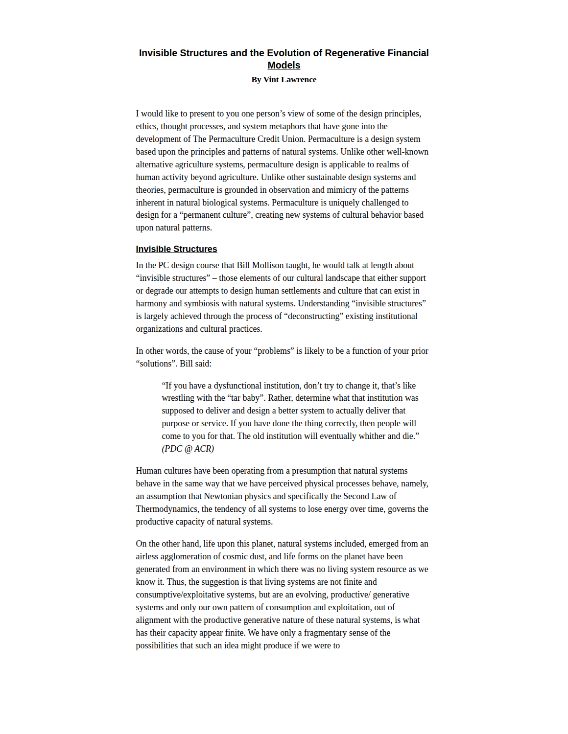Invisible Structures and the Evolution of Regenerative Financial Models
By Vint Lawrence
I would like to present to you one person’s view of some of the design principles, ethics, thought processes, and system metaphors that have gone into the development of The Permaculture Credit Union. Permaculture is a design system based upon the principles and patterns of natural systems. Unlike other well-known alternative agriculture systems, permaculture design is applicable to realms of human activity beyond agriculture. Unlike other sustainable design systems and theories, permaculture is grounded in observation and mimicry of the patterns inherent in natural biological systems. Permaculture is uniquely challenged to design for a “permanent culture”, creating new systems of cultural behavior based upon natural patterns.
Invisible Structures
In the PC design course that Bill Mollison taught, he would talk at length about “invisible structures” – those elements of our cultural landscape that either support or degrade our attempts to design human settlements and culture that can exist in harmony and symbiosis with natural systems. Understanding “invisible structures” is largely achieved through the process of “deconstructing” existing institutional organizations and cultural practices.
In other words, the cause of your “problems” is likely to be a function of your prior “solutions”. Bill said:
“If you have a dysfunctional institution, don’t try to change it, that’s like wrestling with the “tar baby”. Rather, determine what that institution was supposed to deliver and design a better system to actually deliver that purpose or service. If you have done the thing correctly, then people will come to you for that. The old institution will eventually whither and die.”
(PDC @ ACR)
Human cultures have been operating from a presumption that natural systems behave in the same way that we have perceived physical processes behave, namely, an assumption that Newtonian physics and specifically the Second Law of Thermodynamics, the tendency of all systems to lose energy over time, governs the productive capacity of natural systems.
On the other hand, life upon this planet, natural systems included, emerged from an airless agglomeration of cosmic dust, and life forms on the planet have been generated from an environment in which there was no living system resource as we know it. Thus, the suggestion is that living systems are not finite and consumptive/exploitative systems, but are an evolving, productive/ generative systems and only our own pattern of consumption and exploitation, out of alignment with the productive generative nature of these natural systems, is what has their capacity appear finite. We have only a fragmentary sense of the possibilities that such an idea might produce if we were to